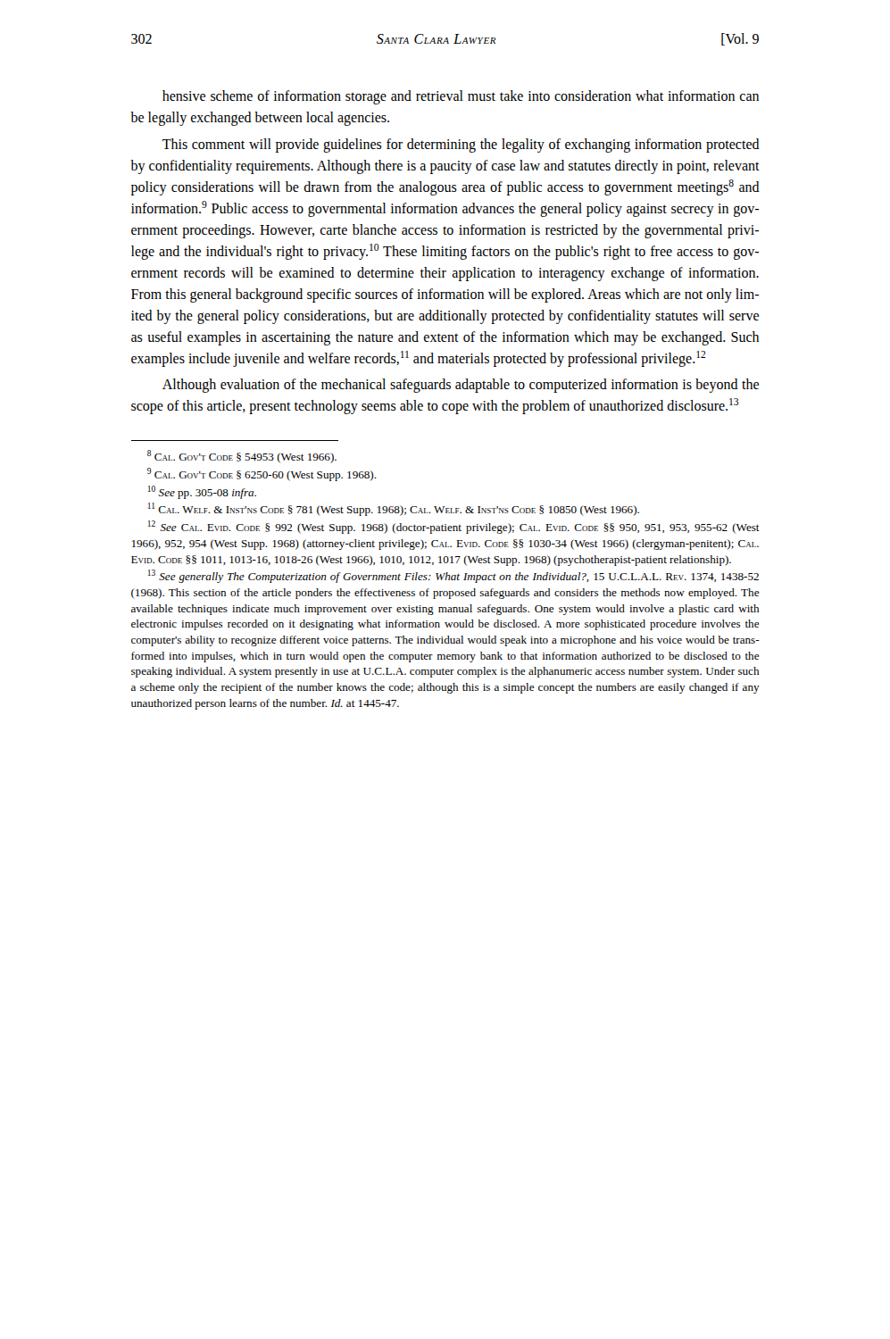302 Santa Clara Lawyer [Vol. 9
hensive scheme of information storage and retrieval must take into consideration what information can be legally exchanged between local agencies.
This comment will provide guidelines for determining the legality of exchanging information protected by confidentiality requirements. Although there is a paucity of case law and statutes directly in point, relevant policy considerations will be drawn from the analogous area of public access to government meetings8 and information.9 Public access to governmental information advances the general policy against secrecy in government proceedings. However, carte blanche access to information is restricted by the governmental privilege and the individual's right to privacy.10 These limiting factors on the public's right to free access to government records will be examined to determine their application to interagency exchange of information. From this general background specific sources of information will be explored. Areas which are not only limited by the general policy considerations, but are additionally protected by confidentiality statutes will serve as useful examples in ascertaining the nature and extent of the information which may be exchanged. Such examples include juvenile and welfare records,11 and materials protected by professional privilege.12
Although evaluation of the mechanical safeguards adaptable to computerized information is beyond the scope of this article, present technology seems able to cope with the problem of unauthorized disclosure.13
8 Cal. Gov't Code § 54953 (West 1966).
9 Cal. Gov't Code § 6250-60 (West Supp. 1968).
10 See pp. 305-08 infra.
11 Cal. Welf. & Inst'ns Code § 781 (West Supp. 1968); Cal. Welf. & Inst'ns Code § 10850 (West 1966).
12 See Cal. Evid. Code § 992 (West Supp. 1968) (doctor-patient privilege); Cal. Evid. Code §§ 950, 951, 953, 955-62 (West 1966), 952, 954 (West Supp. 1968) (attorney-client privilege); Cal. Evid. Code §§ 1030-34 (West 1966) (clergyman-penitent); Cal. Evid. Code §§ 1011, 1013-16, 1018-26 (West 1966), 1010, 1012, 1017 (West Supp. 1968) (psychotherapist-patient relationship).
13 See generally The Computerization of Government Files: What Impact on the Individual?, 15 U.C.L.A.L. Rev. 1374, 1438-52 (1968). This section of the article ponders the effectiveness of proposed safeguards and considers the methods now employed. The available techniques indicate much improvement over existing manual safeguards. One system would involve a plastic card with electronic impulses recorded on it designating what information would be disclosed. A more sophisticated procedure involves the computer's ability to recognize different voice patterns. The individual would speak into a microphone and his voice would be transformed into impulses, which in turn would open the computer memory bank to that information authorized to be disclosed to the speaking individual. A system presently in use at U.C.L.A. computer complex is the alphanumeric access number system. Under such a scheme only the recipient of the number knows the code; although this is a simple concept the numbers are easily changed if any unauthorized person learns of the number. Id. at 1445-47.